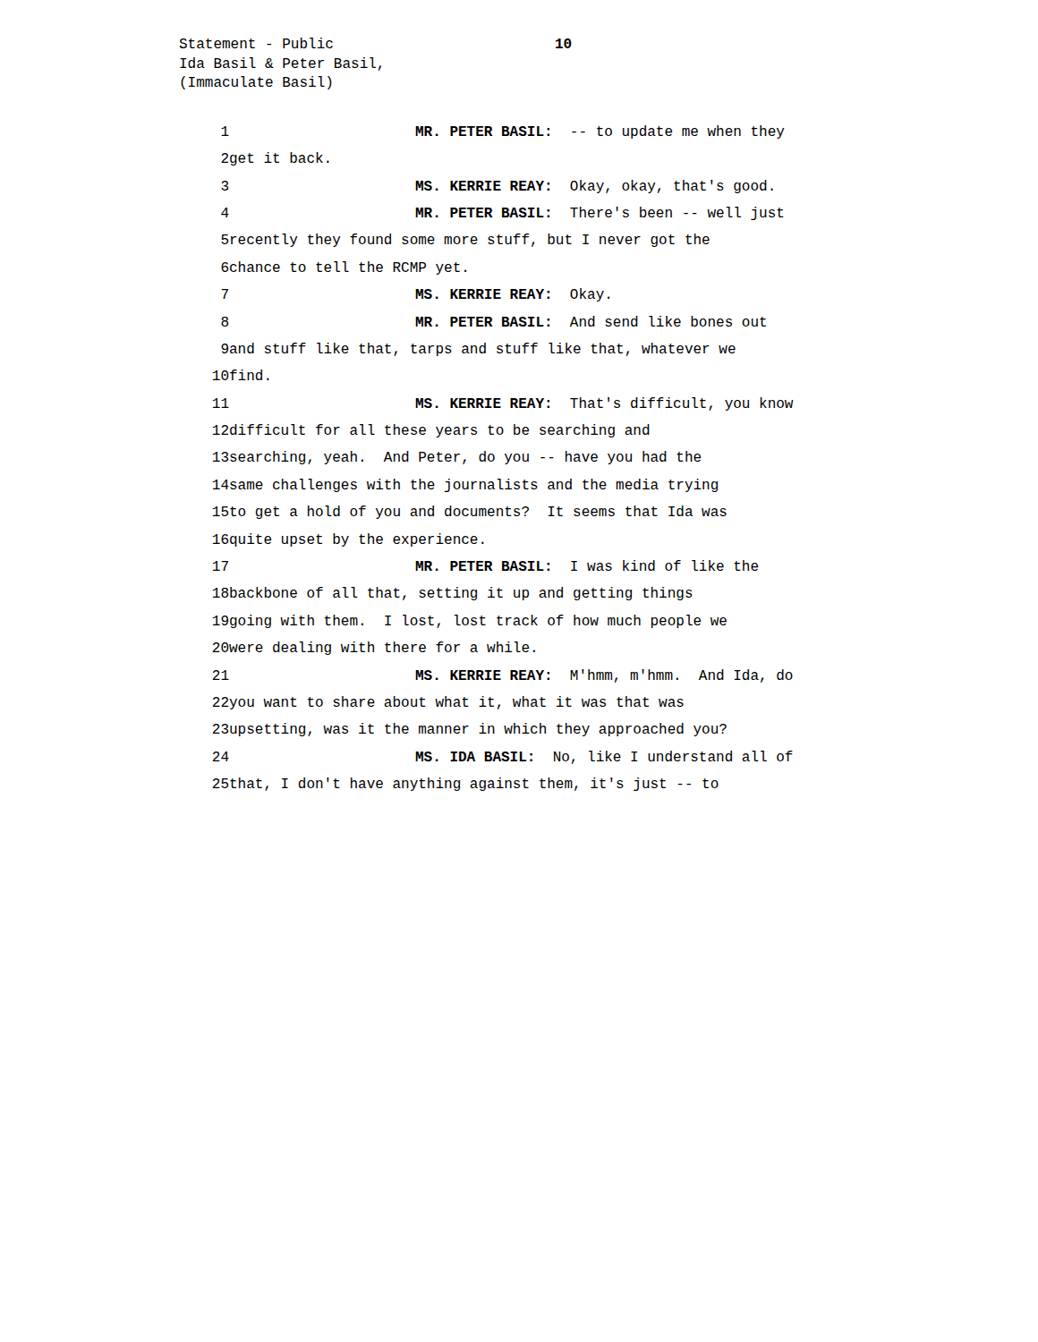Statement - Public10 Ida Basil & Peter Basil, (Immaculate Basil)
| 1 | MR. PETER BASIL: -- to update me when they |
| 2 | get it back. |
| 3 | MS. KERRIE REAY: Okay, okay, that's good. |
| 4 | MR. PETER BASIL: There's been -- well just |
| 5 | recently they found some more stuff, but I never got the |
| 6 | chance to tell the RCMP yet. |
| 7 | MS. KERRIE REAY: Okay. |
| 8 | MR. PETER BASIL: And send like bones out |
| 9 | and stuff like that, tarps and stuff like that, whatever we |
| 10 | find. |
| 11 | MS. KERRIE REAY: That's difficult, you know |
| 12 | difficult for all these years to be searching and |
| 13 | searching, yeah. And Peter, do you -- have you had the |
| 14 | same challenges with the journalists and the media trying |
| 15 | to get a hold of you and documents? It seems that Ida was |
| 16 | quite upset by the experience. |
| 17 | MR. PETER BASIL: I was kind of like the |
| 18 | backbone of all that, setting it up and getting things |
| 19 | going with them. I lost, lost track of how much people we |
| 20 | were dealing with there for a while. |
| 21 | MS. KERRIE REAY: M'hmm, m'hmm. And Ida, do |
| 22 | you want to share about what it, what it was that was |
| 23 | upsetting, was it the manner in which they approached you? |
| 24 | MS. IDA BASIL: No, like I understand all of |
| 25 | that, I don't have anything against them, it's just -- to |